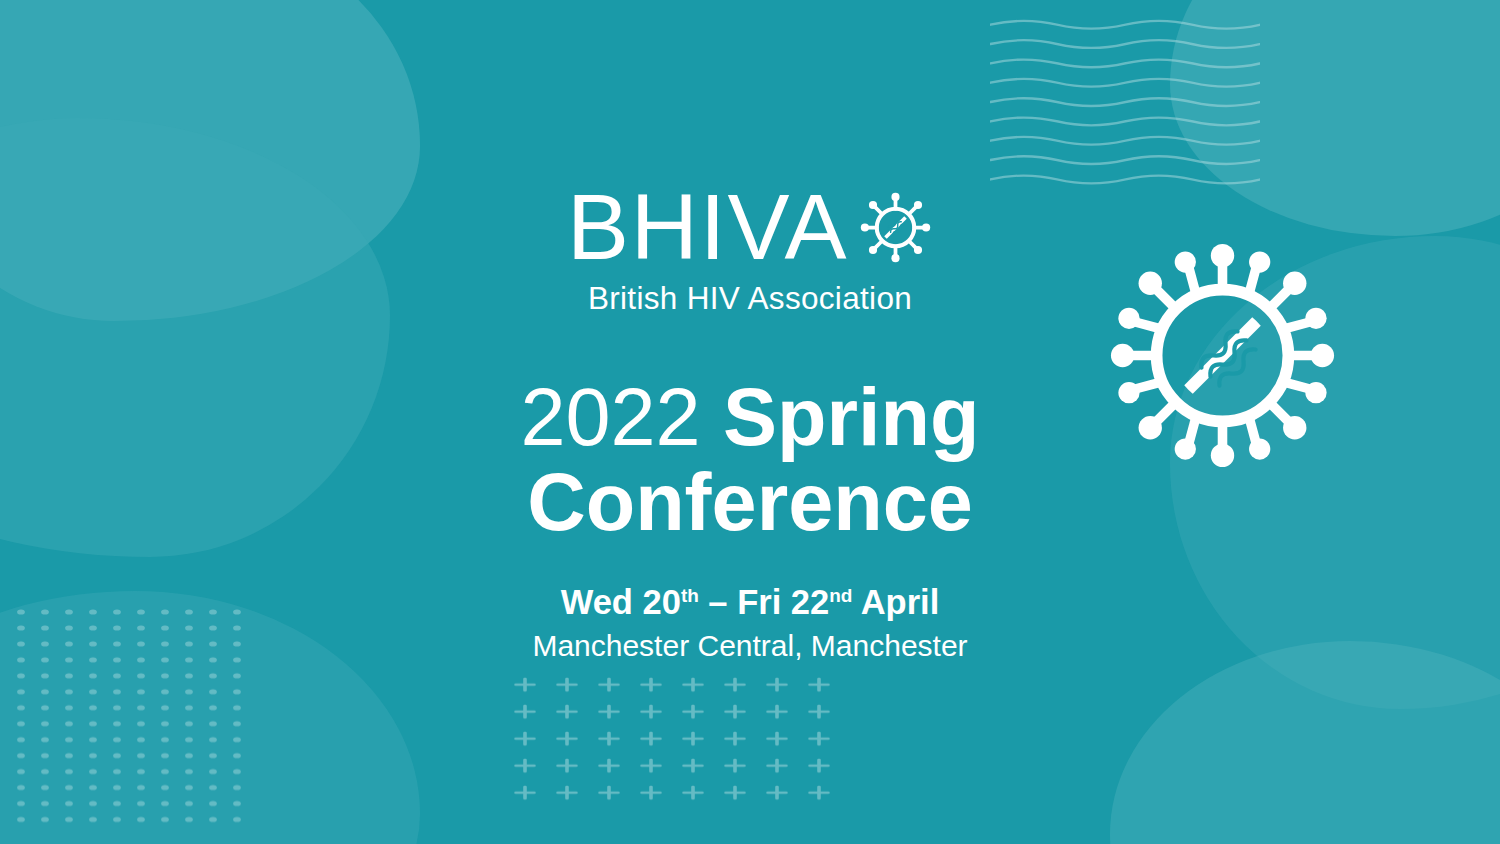BHIVA
British HIV Association
2022 Spring
Conference
Wed 20th – Fri 22nd April
Manchester Central, Manchester